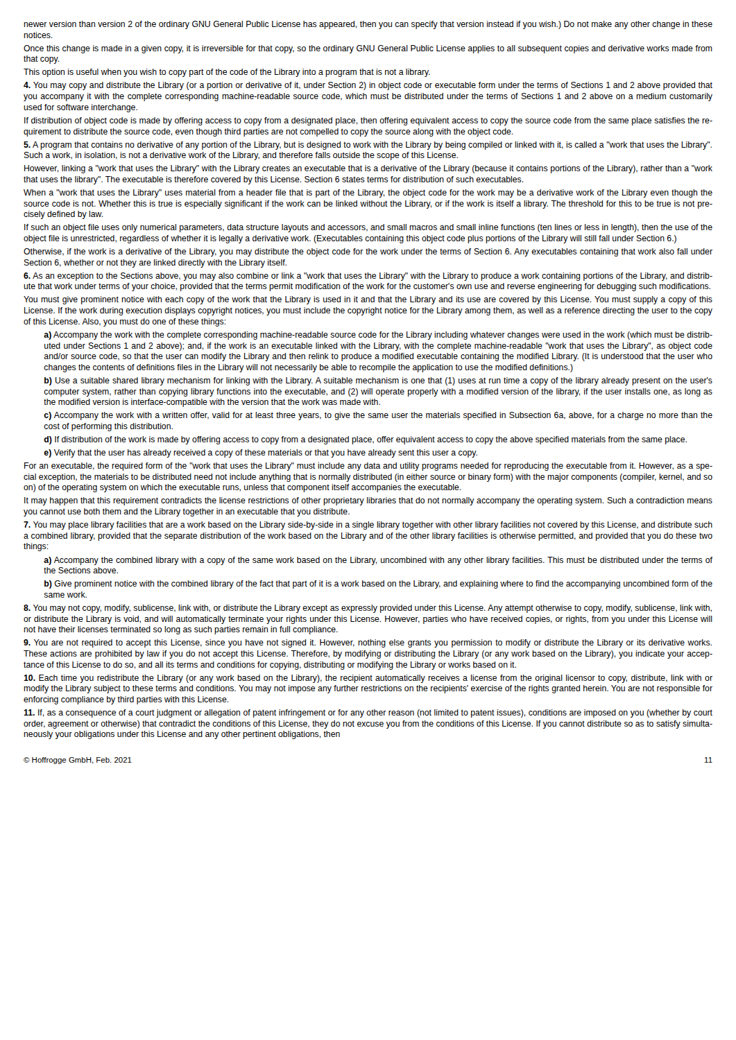newer version than version 2 of the ordinary GNU General Public License has appeared, then you can specify that version instead if you wish.) Do not make any other change in these notices.
Once this change is made in a given copy, it is irreversible for that copy, so the ordinary GNU General Public License applies to all subsequent copies and derivative works made from that copy.
This option is useful when you wish to copy part of the code of the Library into a program that is not a library.
4. You may copy and distribute the Library (or a portion or derivative of it, under Section 2) in object code or executable form under the terms of Sections 1 and 2 above provided that you accompany it with the complete corresponding machine-readable source code, which must be distributed under the terms of Sections 1 and 2 above on a medium customarily used for software interchange.
If distribution of object code is made by offering access to copy from a designated place, then offering equivalent access to copy the source code from the same place satisfies the requirement to distribute the source code, even though third parties are not compelled to copy the source along with the object code.
5. A program that contains no derivative of any portion of the Library, but is designed to work with the Library by being compiled or linked with it, is called a "work that uses the Library". Such a work, in isolation, is not a derivative work of the Library, and therefore falls outside the scope of this License.
However, linking a "work that uses the Library" with the Library creates an executable that is a derivative of the Library (because it contains portions of the Library), rather than a "work that uses the library". The executable is therefore covered by this License. Section 6 states terms for distribution of such executables.
When a "work that uses the Library" uses material from a header file that is part of the Library, the object code for the work may be a derivative work of the Library even though the source code is not. Whether this is true is especially significant if the work can be linked without the Library, or if the work is itself a library. The threshold for this to be true is not precisely defined by law.
If such an object file uses only numerical parameters, data structure layouts and accessors, and small macros and small inline functions (ten lines or less in length), then the use of the object file is unrestricted, regardless of whether it is legally a derivative work. (Executables containing this object code plus portions of the Library will still fall under Section 6.)
Otherwise, if the work is a derivative of the Library, you may distribute the object code for the work under the terms of Section 6. Any executables containing that work also fall under Section 6, whether or not they are linked directly with the Library itself.
6. As an exception to the Sections above, you may also combine or link a "work that uses the Library" with the Library to produce a work containing portions of the Library, and distribute that work under terms of your choice, provided that the terms permit modification of the work for the customer's own use and reverse engineering for debugging such modifications.
You must give prominent notice with each copy of the work that the Library is used in it and that the Library and its use are covered by this License. You must supply a copy of this License. If the work during execution displays copyright notices, you must include the copyright notice for the Library among them, as well as a reference directing the user to the copy of this License. Also, you must do one of these things:
a) Accompany the work with the complete corresponding machine-readable source code for the Library including whatever changes were used in the work (which must be distributed under Sections 1 and 2 above); and, if the work is an executable linked with the Library, with the complete machine-readable "work that uses the Library", as object code and/or source code, so that the user can modify the Library and then relink to produce a modified executable containing the modified Library. (It is understood that the user who changes the contents of definitions files in the Library will not necessarily be able to recompile the application to use the modified definitions.)
b) Use a suitable shared library mechanism for linking with the Library. A suitable mechanism is one that (1) uses at run time a copy of the library already present on the user's computer system, rather than copying library functions into the executable, and (2) will operate properly with a modified version of the library, if the user installs one, as long as the modified version is interface-compatible with the version that the work was made with.
c) Accompany the work with a written offer, valid for at least three years, to give the same user the materials specified in Subsection 6a, above, for a charge no more than the cost of performing this distribution.
d) If distribution of the work is made by offering access to copy from a designated place, offer equivalent access to copy the above specified materials from the same place.
e) Verify that the user has already received a copy of these materials or that you have already sent this user a copy.
For an executable, the required form of the "work that uses the Library" must include any data and utility programs needed for reproducing the executable from it. However, as a special exception, the materials to be distributed need not include anything that is normally distributed (in either source or binary form) with the major components (compiler, kernel, and so on) of the operating system on which the executable runs, unless that component itself accompanies the executable.
It may happen that this requirement contradicts the license restrictions of other proprietary libraries that do not normally accompany the operating system. Such a contradiction means you cannot use both them and the Library together in an executable that you distribute.
7. You may place library facilities that are a work based on the Library side-by-side in a single library together with other library facilities not covered by this License, and distribute such a combined library, provided that the separate distribution of the work based on the Library and of the other library facilities is otherwise permitted, and provided that you do these two things:
a) Accompany the combined library with a copy of the same work based on the Library, uncombined with any other library facilities. This must be distributed under the terms of the Sections above.
b) Give prominent notice with the combined library of the fact that part of it is a work based on the Library, and explaining where to find the accompanying uncombined form of the same work.
8. You may not copy, modify, sublicense, link with, or distribute the Library except as expressly provided under this License. Any attempt otherwise to copy, modify, sublicense, link with, or distribute the Library is void, and will automatically terminate your rights under this License. However, parties who have received copies, or rights, from you under this License will not have their licenses terminated so long as such parties remain in full compliance.
9. You are not required to accept this License, since you have not signed it. However, nothing else grants you permission to modify or distribute the Library or its derivative works. These actions are prohibited by law if you do not accept this License. Therefore, by modifying or distributing the Library (or any work based on the Library), you indicate your acceptance of this License to do so, and all its terms and conditions for copying, distributing or modifying the Library or works based on it.
10. Each time you redistribute the Library (or any work based on the Library), the recipient automatically receives a license from the original licensor to copy, distribute, link with or modify the Library subject to these terms and conditions. You may not impose any further restrictions on the recipients' exercise of the rights granted herein. You are not responsible for enforcing compliance by third parties with this License.
11. If, as a consequence of a court judgment or allegation of patent infringement or for any other reason (not limited to patent issues), conditions are imposed on you (whether by court order, agreement or otherwise) that contradict the conditions of this License, they do not excuse you from the conditions of this License. If you cannot distribute so as to satisfy simultaneously your obligations under this License and any other pertinent obligations, then
© Hoffrogge GmbH, Feb. 2021 11